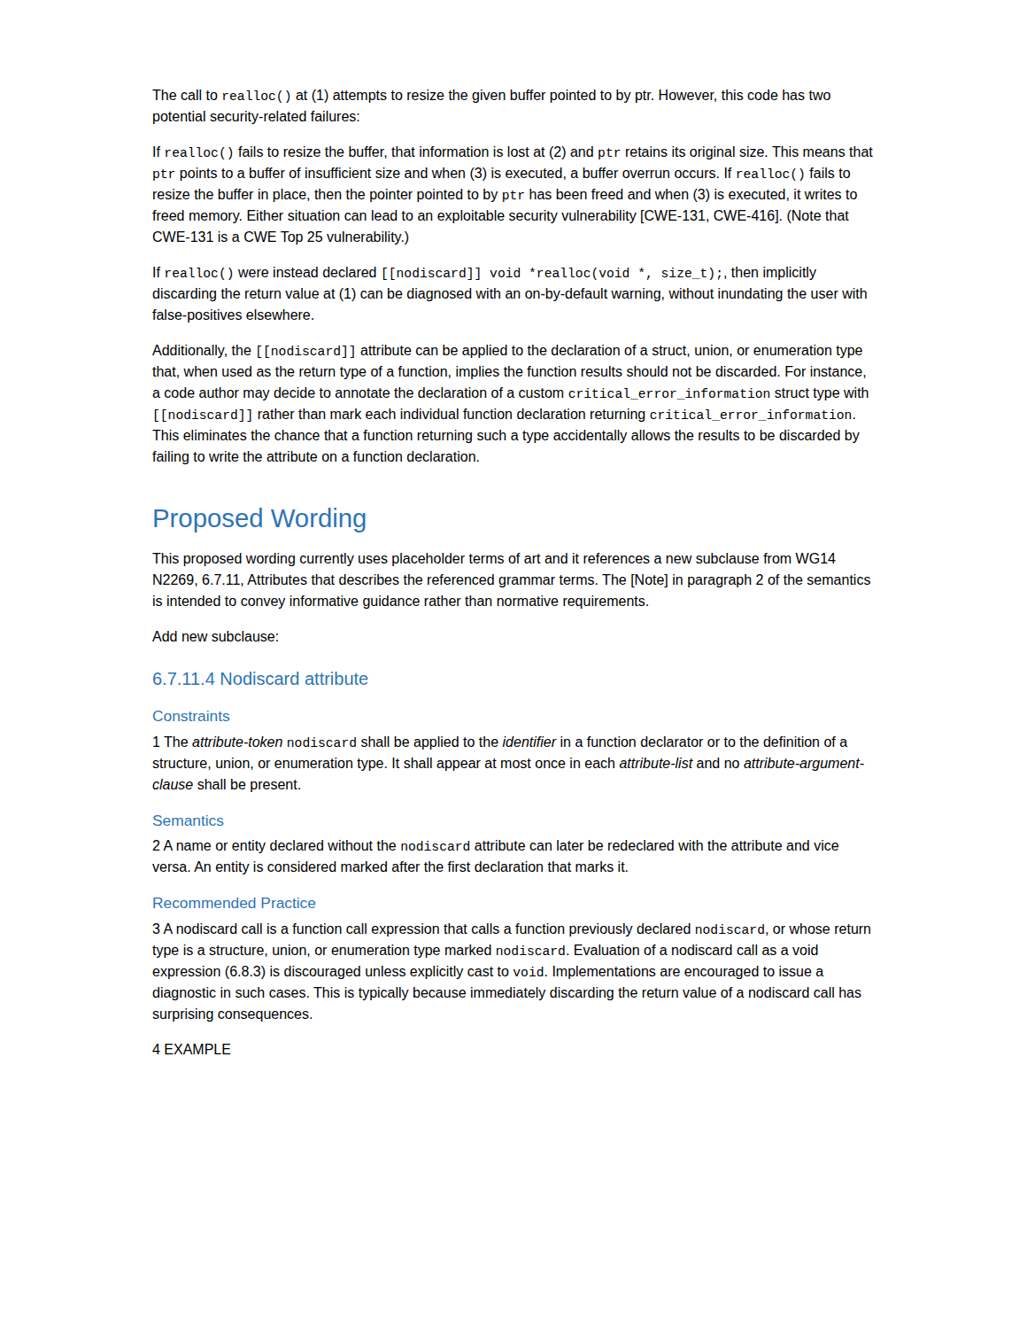The call to realloc() at (1) attempts to resize the given buffer pointed to by ptr. However, this code has two potential security-related failures:
If realloc() fails to resize the buffer, that information is lost at (2) and ptr retains its original size. This means that ptr points to a buffer of insufficient size and when (3) is executed, a buffer overrun occurs. If realloc() fails to resize the buffer in place, then the pointer pointed to by ptr has been freed and when (3) is executed, it writes to freed memory. Either situation can lead to an exploitable security vulnerability [CWE-131, CWE-416]. (Note that CWE-131 is a CWE Top 25 vulnerability.)
If realloc() were instead declared [[nodiscard]] void *realloc(void *, size_t);, then implicitly discarding the return value at (1) can be diagnosed with an on-by-default warning, without inundating the user with false-positives elsewhere.
Additionally, the [[nodiscard]] attribute can be applied to the declaration of a struct, union, or enumeration type that, when used as the return type of a function, implies the function results should not be discarded. For instance, a code author may decide to annotate the declaration of a custom critical_error_information struct type with [[nodiscard]] rather than mark each individual function declaration returning critical_error_information. This eliminates the chance that a function returning such a type accidentally allows the results to be discarded by failing to write the attribute on a function declaration.
Proposed Wording
This proposed wording currently uses placeholder terms of art and it references a new subclause from WG14 N2269, 6.7.11, Attributes that describes the referenced grammar terms. The [Note] in paragraph 2 of the semantics is intended to convey informative guidance rather than normative requirements.
Add new subclause:
6.7.11.4 Nodiscard attribute
Constraints
1 The attribute-token nodiscard shall be applied to the identifier in a function declarator or to the definition of a structure, union, or enumeration type. It shall appear at most once in each attribute-list and no attribute-argument-clause shall be present.
Semantics
2 A name or entity declared without the nodiscard attribute can later be redeclared with the attribute and vice versa. An entity is considered marked after the first declaration that marks it.
Recommended Practice
3 A nodiscard call is a function call expression that calls a function previously declared nodiscard, or whose return type is a structure, union, or enumeration type marked nodiscard. Evaluation of a nodiscard call as a void expression (6.8.3) is discouraged unless explicitly cast to void. Implementations are encouraged to issue a diagnostic in such cases. This is typically because immediately discarding the return value of a nodiscard call has surprising consequences.
4 EXAMPLE